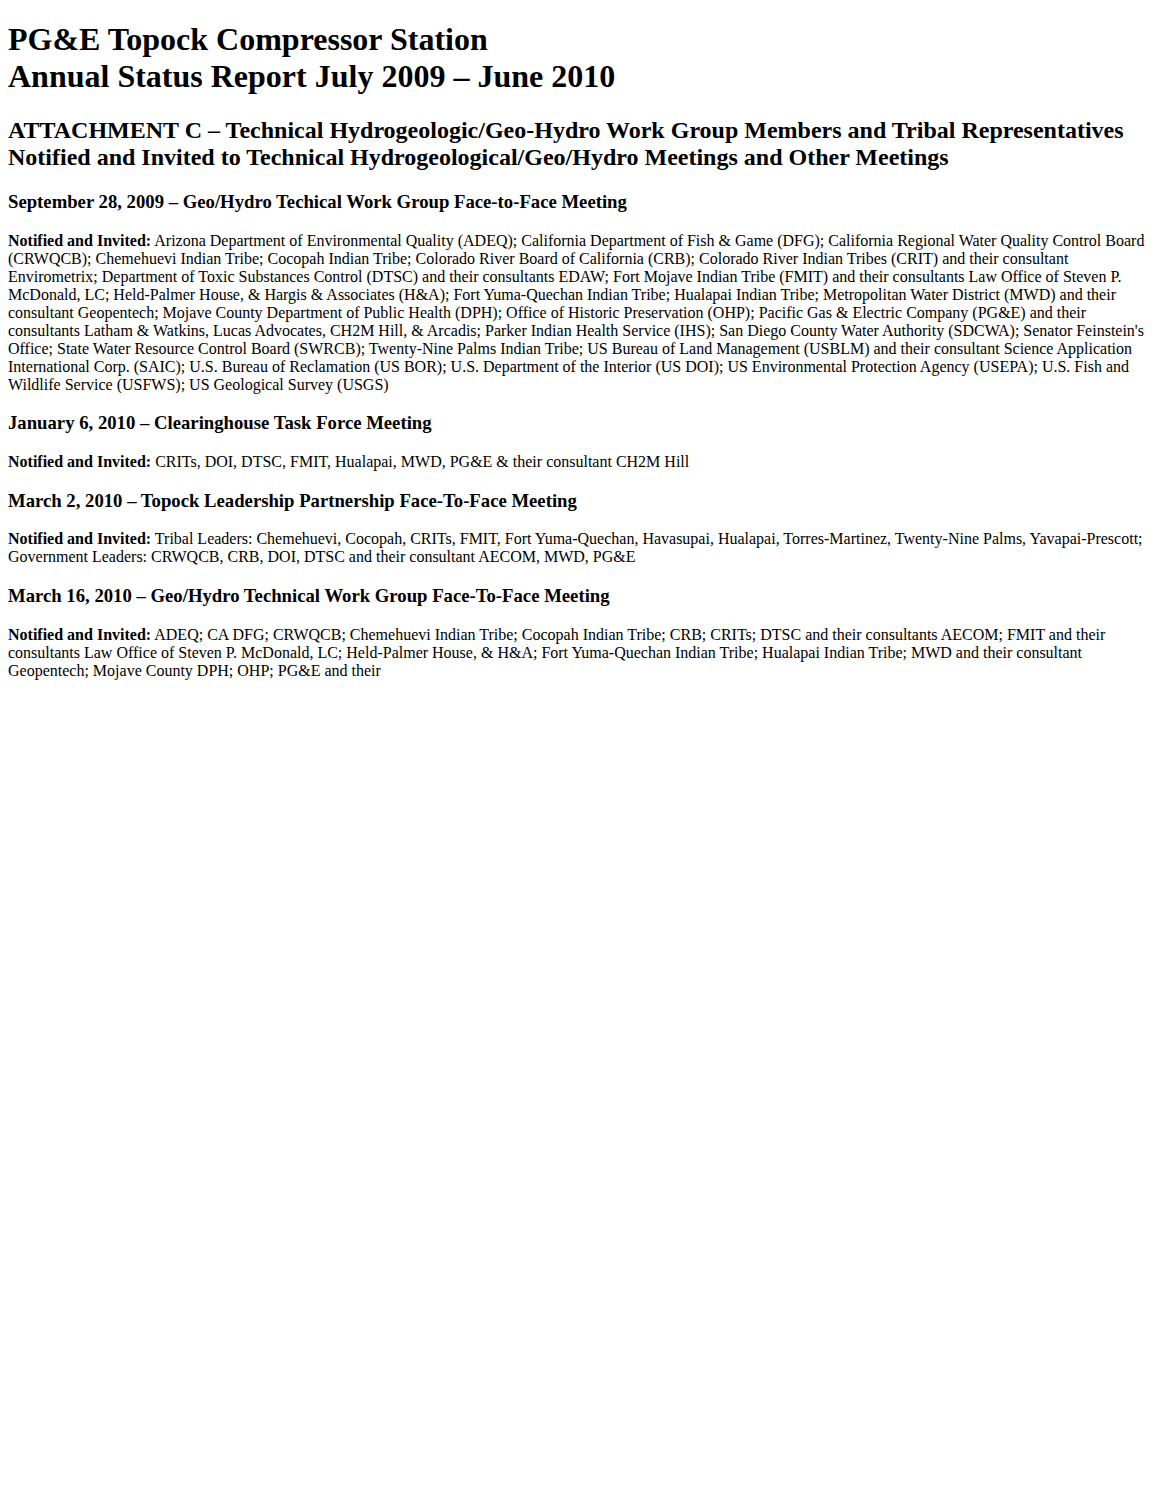PG&E Topock Compressor Station
Annual Status Report July 2009 – June 2010
ATTACHMENT C – Technical Hydrogeologic/Geo-Hydro Work Group Members and Tribal Representatives Notified and Invited to Technical Hydrogeological/Geo/Hydro Meetings and Other Meetings
September 28, 2009 – Geo/Hydro Techical Work Group Face-to-Face Meeting
Notified and Invited: Arizona Department of Environmental Quality (ADEQ); California Department of Fish & Game (DFG); California Regional Water Quality Control Board (CRWQCB); Chemehuevi Indian Tribe; Cocopah Indian Tribe; Colorado River Board of California (CRB); Colorado River Indian Tribes (CRIT) and their consultant Envirometrix; Department of Toxic Substances Control (DTSC) and their consultants EDAW; Fort Mojave Indian Tribe (FMIT) and their consultants Law Office of Steven P. McDonald, LC; Held-Palmer House, & Hargis & Associates (H&A); Fort Yuma-Quechan Indian Tribe; Hualapai Indian Tribe; Metropolitan Water District (MWD) and their consultant Geopentech; Mojave County Department of Public Health (DPH); Office of Historic Preservation (OHP); Pacific Gas & Electric Company (PG&E) and their consultants Latham & Watkins, Lucas Advocates, CH2M Hill, & Arcadis; Parker Indian Health Service (IHS); San Diego County Water Authority (SDCWA); Senator Feinstein's Office; State Water Resource Control Board (SWRCB); Twenty-Nine Palms Indian Tribe; US Bureau of Land Management (USBLM) and their consultant Science Application International Corp. (SAIC); U.S. Bureau of Reclamation (US BOR); U.S. Department of the Interior (US DOI); US Environmental Protection Agency (USEPA); U.S. Fish and Wildlife Service (USFWS); US Geological Survey (USGS)
January 6, 2010 – Clearinghouse Task Force Meeting
Notified and Invited: CRITs, DOI, DTSC, FMIT, Hualapai, MWD, PG&E & their consultant CH2M Hill
March 2, 2010 – Topock Leadership Partnership Face-To-Face Meeting
Notified and Invited: Tribal Leaders: Chemehuevi, Cocopah, CRITs, FMIT, Fort Yuma-Quechan, Havasupai, Hualapai, Torres-Martinez, Twenty-Nine Palms, Yavapai-Prescott; Government Leaders: CRWQCB, CRB, DOI, DTSC and their consultant AECOM, MWD, PG&E
March 16, 2010 – Geo/Hydro Technical Work Group Face-To-Face Meeting
Notified and Invited: ADEQ; CA DFG; CRWQCB; Chemehuevi Indian Tribe; Cocopah Indian Tribe; CRB; CRITs; DTSC and their consultants AECOM; FMIT and their consultants Law Office of Steven P. McDonald, LC; Held-Palmer House, & H&A; Fort Yuma-Quechan Indian Tribe; Hualapai Indian Tribe; MWD and their consultant Geopentech; Mojave County DPH; OHP; PG&E and their